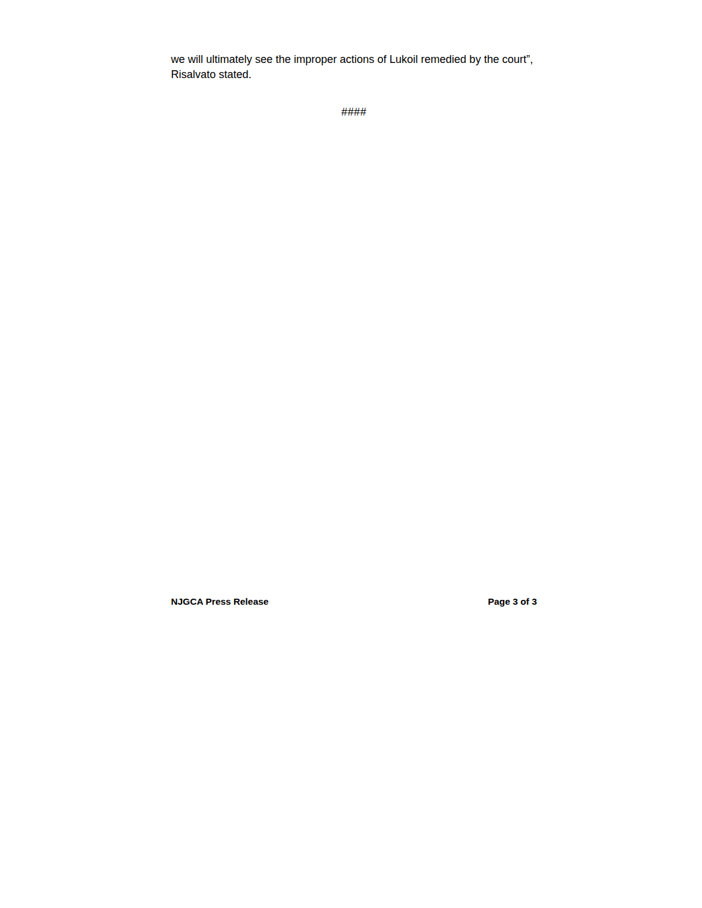we will ultimately see the improper actions of Lukoil remedied by the court”, Risalvato stated.
####
NJGCA Press Release
Page 3 of 3